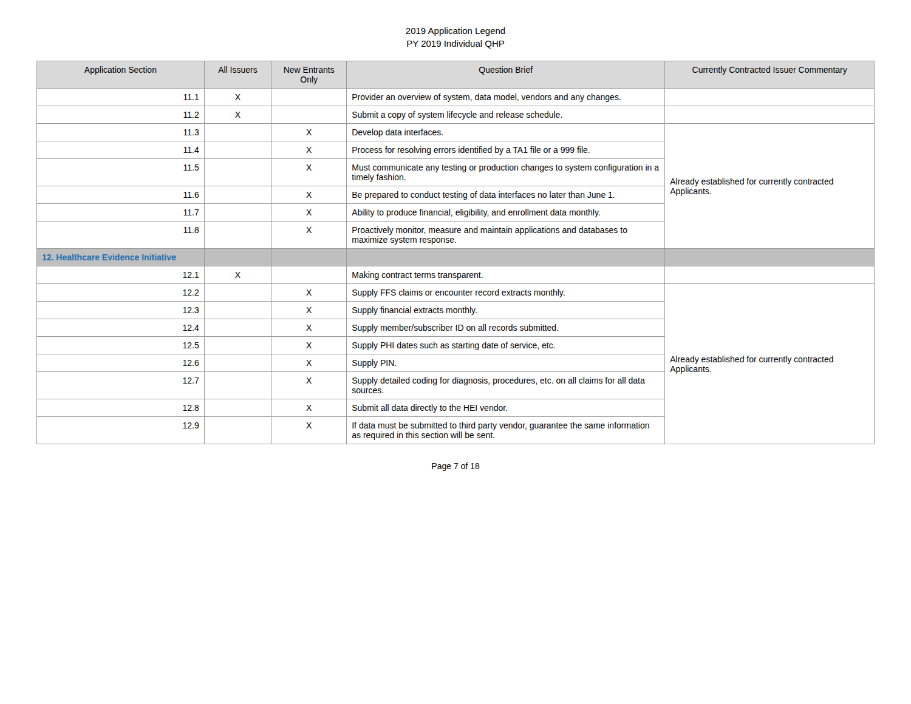2019 Application Legend
PY 2019 Individual QHP
| Application Section | All Issuers | New Entrants Only | Question Brief | Currently Contracted Issuer Commentary |
| --- | --- | --- | --- | --- |
| 11.1 | X | | Provider an overview of system, data model, vendors and any changes. | |
| 11.2 | X | | Submit a copy of system lifecycle and release schedule. | |
| 11.3 | | X | Develop data interfaces. | Already established for currently contracted Applicants. |
| 11.4 | | X | Process for resolving errors identified by a TA1 file or a 999 file. |
| 11.5 | | X | Must communicate any testing or production changes to system configuration in a timely fashion. |
| 11.6 | | X | Be prepared to conduct testing of data interfaces no later than June 1. |
| 11.7 | | X | Ability to produce financial, eligibility, and enrollment data monthly. |
| 11.8 | | X | Proactively monitor, measure and maintain applications and databases to maximize system response. |
| 12. Healthcare Evidence Initiative | | | | |
| 12.1 | X | | Making contract terms transparent. | |
| 12.2 | | X | Supply FFS claims or encounter record extracts monthly. | Already established for currently contracted Applicants. |
| 12.3 | | X | Supply financial extracts monthly. |
| 12.4 | | X | Supply member/subscriber ID on all records submitted. |
| 12.5 | | X | Supply PHI dates such as starting date of service, etc. |
| 12.6 | | X | Supply PIN. |
| 12.7 | | X | Supply detailed coding for diagnosis, procedures, etc. on all claims for all data sources. |
| 12.8 | | X | Submit all data directly to the HEI vendor. |
| 12.9 | | X | If data must be submitted to third party vendor, guarantee the same information as required in this section will be sent. |
Page 7 of 18